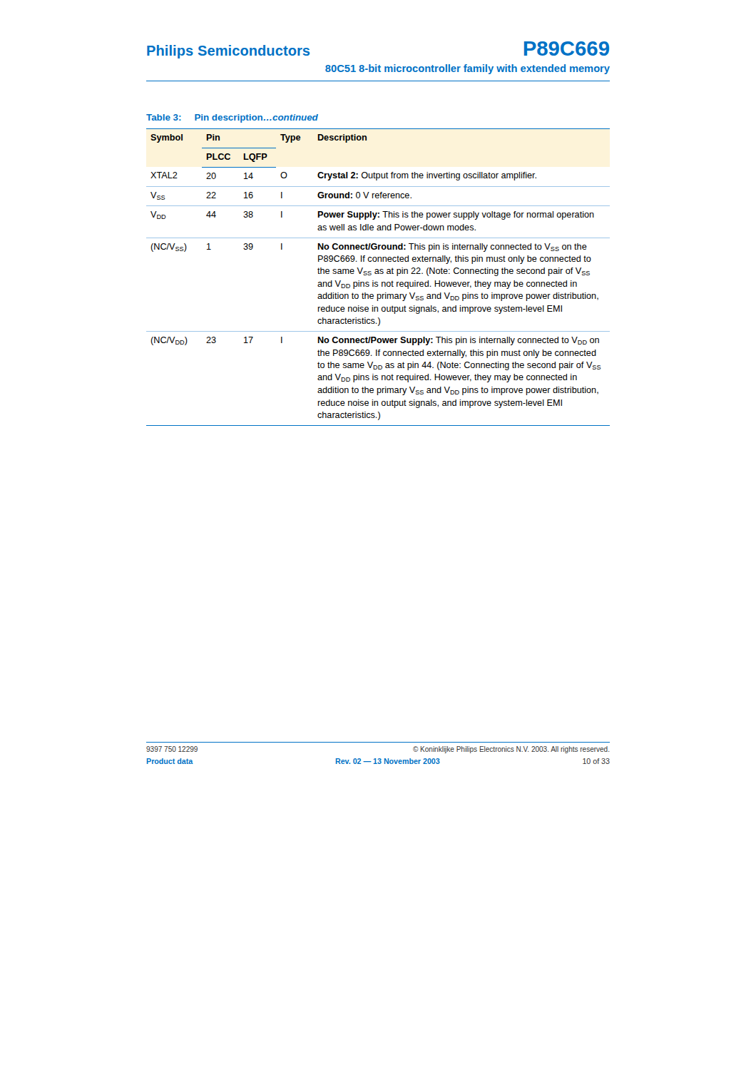Philips Semiconductors
P89C669
80C51 8-bit microcontroller family with extended memory
Table 3: Pin description…continued
| Symbol | Pin | Type | Description |
| --- | --- | --- | --- |
| PLCC | LQFP |
| XTAL2 | 20 | 14 | O | Crystal 2: Output from the inverting oscillator amplifier. |
| V SS | 22 | 16 | I | Ground: 0 V reference. |
| V DD | 44 | 38 | I | Power Supply: This is the power supply voltage for normal operation as well as Idle and Power-down modes. |
| (NC/V SS ) | 1 | 39 | I | No Connect/Ground: This pin is internally connected to V SS on the P89C669. If connected externally, this pin must only be connected to the same V SS as at pin 22. (Note: Connecting the second pair of V SS and V DD pins is not required. However, they may be connected in addition to the primary V SS and V DD pins to improve power distribution, reduce noise in output signals, and improve system-level EMI characteristics.) |
| (NC/V DD ) | 23 | 17 | I | No Connect/Power Supply: This pin is internally connected to V DD on the P89C669. If connected externally, this pin must only be connected to the same V DD as at pin 44. (Note: Connecting the second pair of V SS and V DD pins is not required. However, they may be connected in addition to the primary V SS and V DD pins to improve power distribution, reduce noise in output signals, and improve system-level EMI characteristics.) |
9397 750 12299 © Koninklijke Philips Electronics N.V. 2003. All rights reserved.
Product data Rev. 02 — 13 November 2003 10 of 33